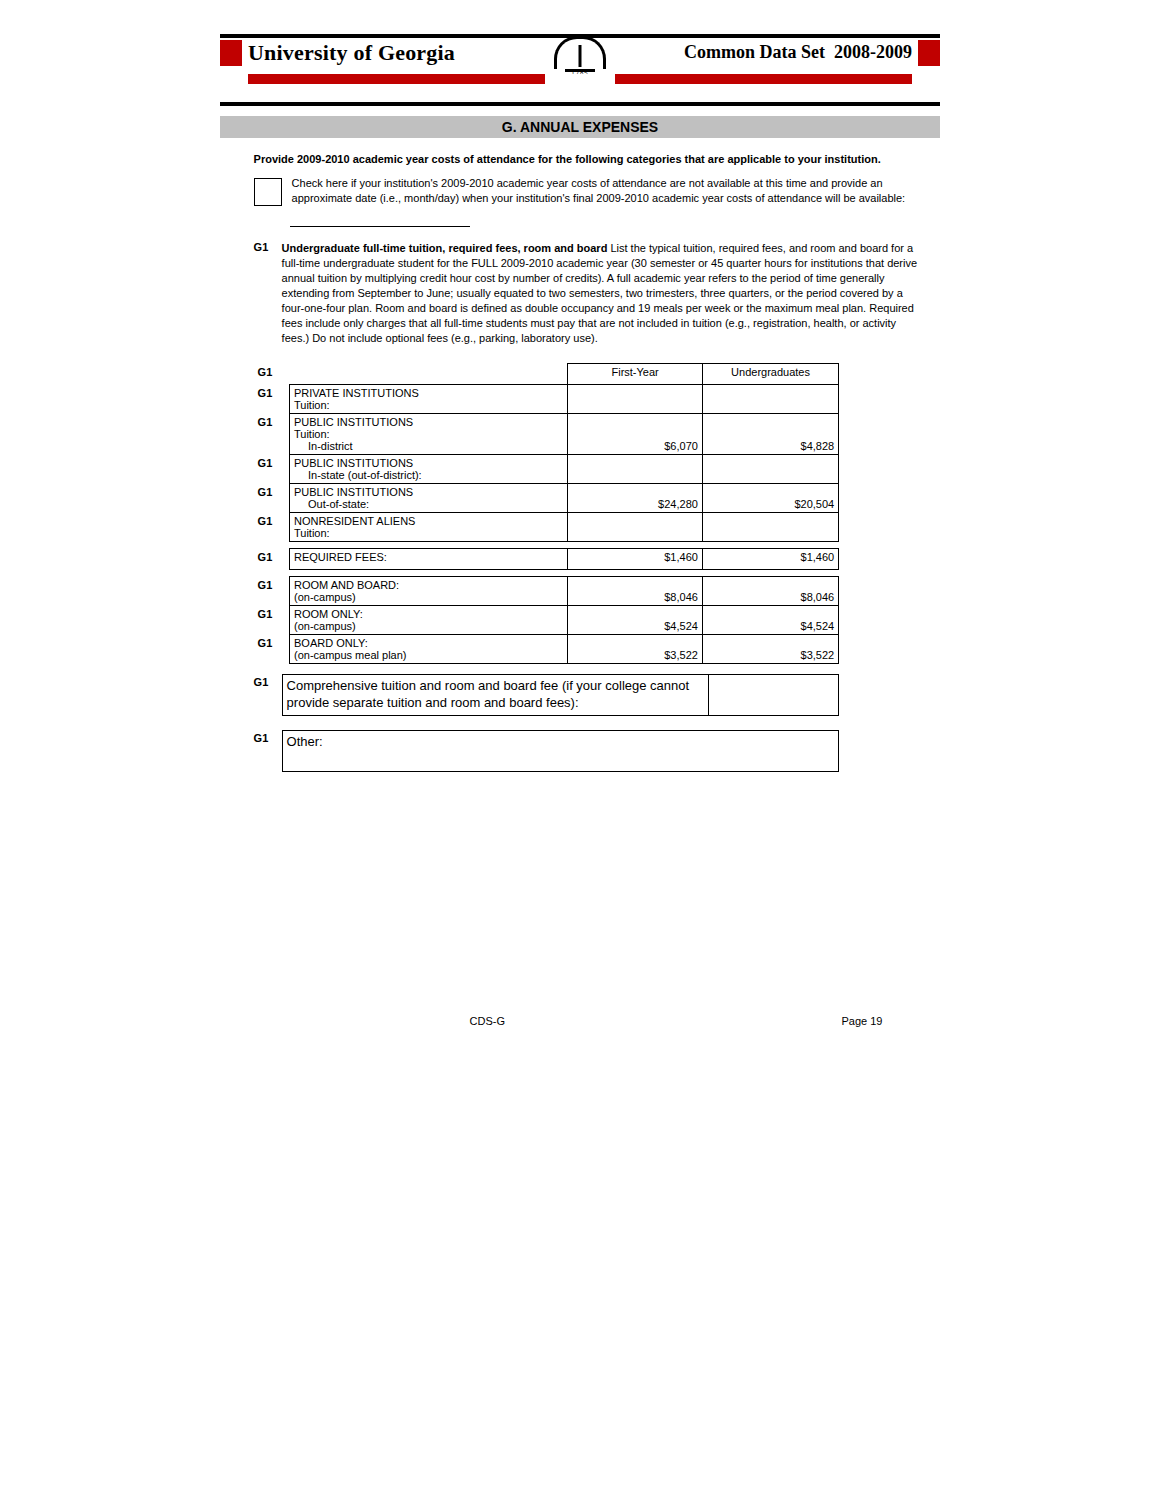University of Georgia
Common Data Set 2008-2009
1785
G. ANNUAL EXPENSES
Provide 2009-2010 academic year costs of attendance for the following categories that are applicable to your institution.
Check here if your institution's 2009-2010 academic year costs of attendance are not available at this time and provide an approximate date (i.e., month/day) when your institution's final 2009-2010 academic year costs of attendance will be available:
G1
Undergraduate full-time tuition, required fees, room and board List the typical tuition, required fees, and room and board for a full-time undergraduate student for the FULL 2009-2010 academic year (30 semester or 45 quarter hours for institutions that derive annual tuition by multiplying credit hour cost by number of credits). A full academic year refers to the period of time generally extending from September to June; usually equated to two semesters, two trimesters, three quarters, or the period covered by a four-one-four plan. Room and board is defined as double occupancy and 19 meals per week or the maximum meal plan. Required fees include only charges that all full-time students must pay that are not included in tuition (e.g., registration, health, or activity fees.) Do not include optional fees (e.g., parking, laboratory use).
| G1 | | First-Year | Undergraduates |
| G1 | PRIVATE INSTITUTIONS Tuition: | | |
| G1 | PUBLIC INSTITUTIONS Tuition: In-district | $6,070 | $4,828 |
| G1 | PUBLIC INSTITUTIONS In-state (out-of-district): | | |
| G1 | PUBLIC INSTITUTIONS Out-of-state: | $24,280 | $20,504 |
| G1 | NONRESIDENT ALIENS Tuition: | | |
| G1 | REQUIRED FEES: | $1,460 | $1,460 |
| G1 | ROOM AND BOARD: (on-campus) | $8,046 | $8,046 |
| G1 | ROOM ONLY: (on-campus) | $4,524 | $4,524 |
| G1 | BOARD ONLY: (on-campus meal plan) | $3,522 | $3,522 |
G1
Comprehensive tuition and room and board fee (if your college cannot provide separate tuition and room and board fees):
G1
Other:
CDS-G
Page 19